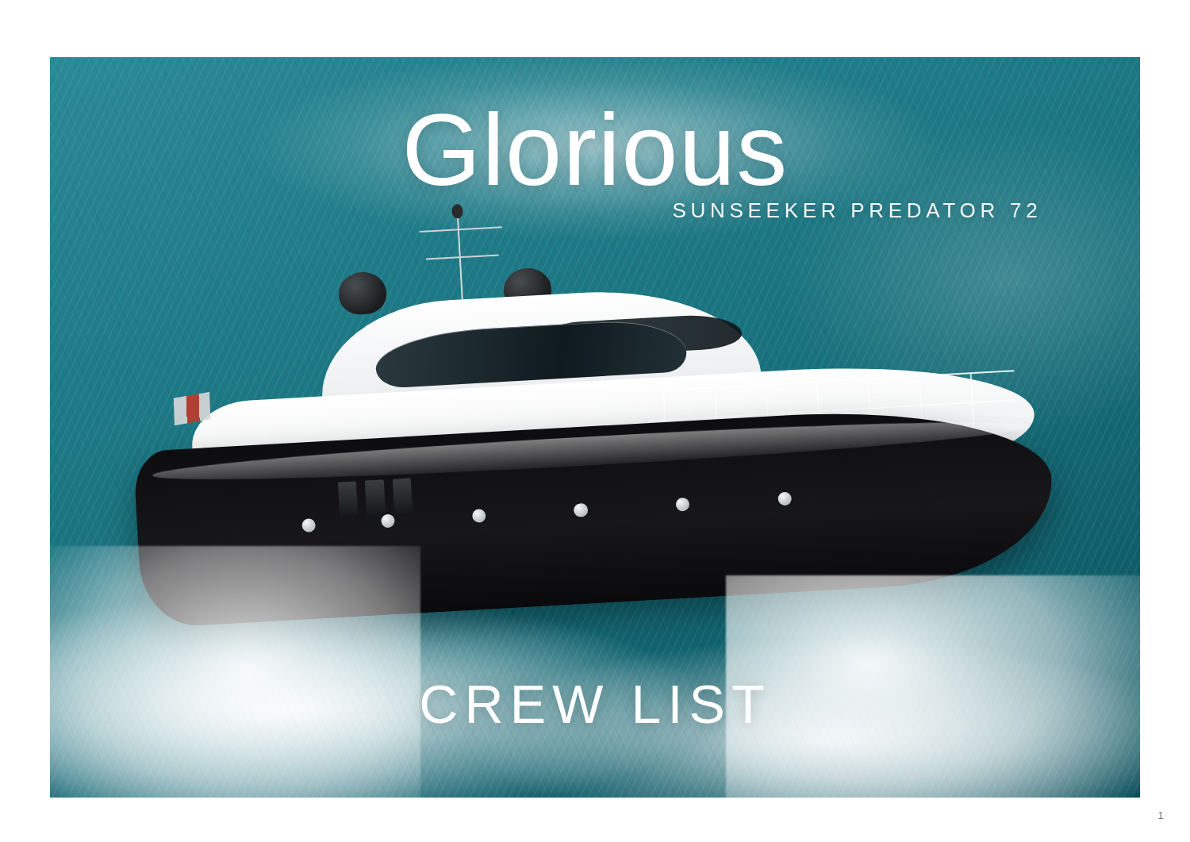Glorious
Sunseeker Predator 72
Crew List
1